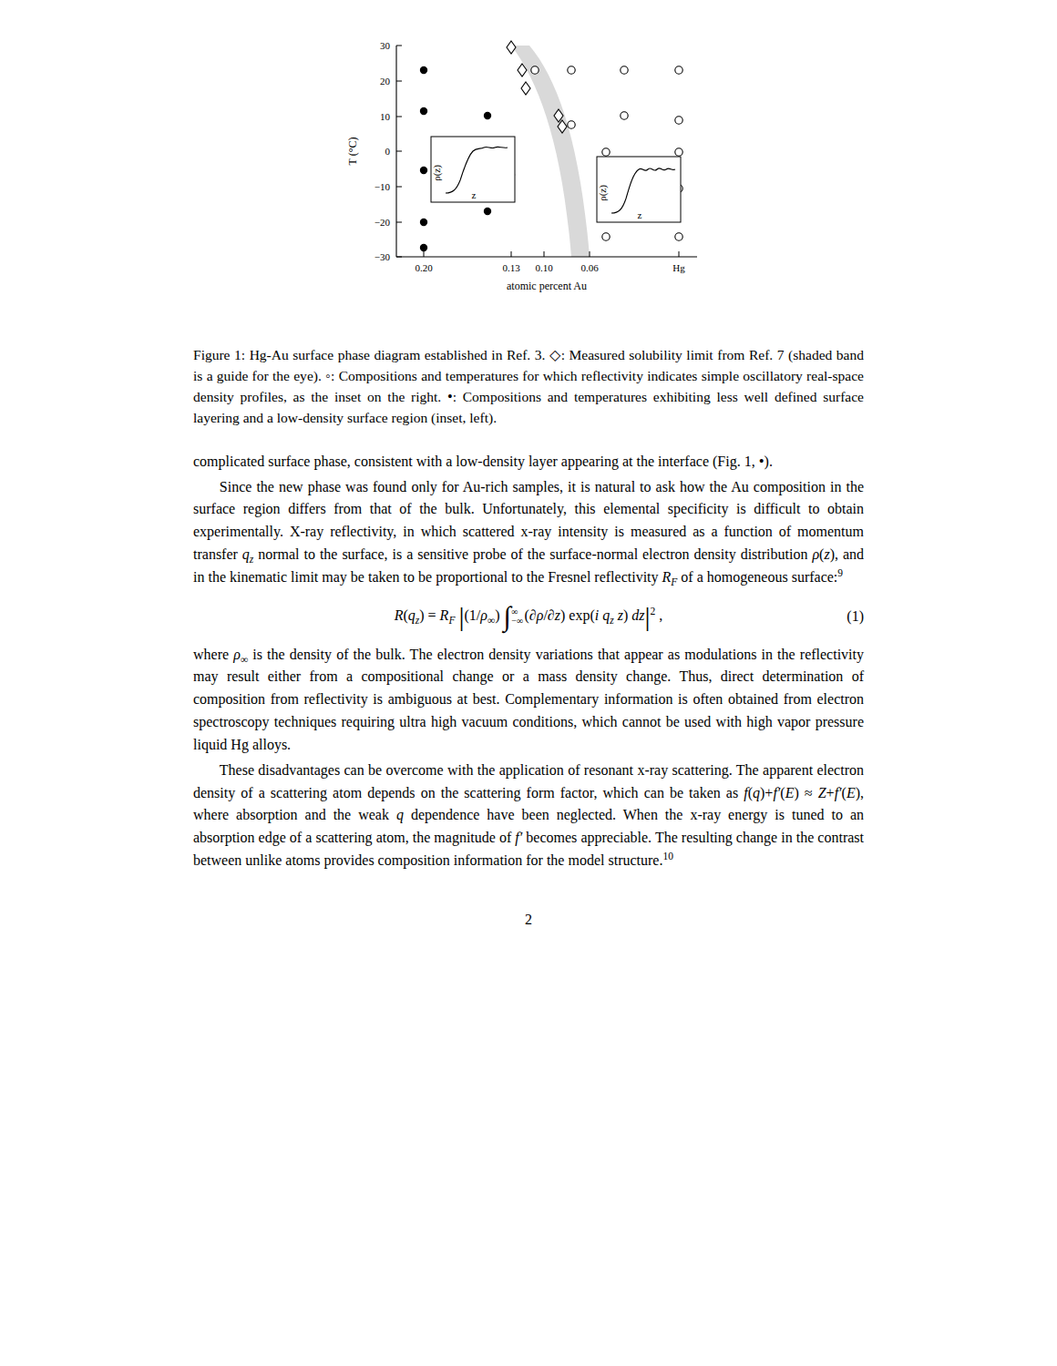30 20 10 0 −10 −20 −30 T (°C) 0.20 0.13 0.10 0.06 Hg atomic percent Au ρ(z) z ρ(z) z
Figure 1: Hg-Au surface phase diagram established in Ref. 3. ◇: Measured solubility limit from Ref. 7 (shaded band is a guide for the eye). ◦: Compositions and temperatures for which reflectivity indicates simple oscillatory real-space density profiles, as the inset on the right. •: Compositions and temperatures exhibiting less well defined surface layering and a low-density surface region (inset, left).
complicated surface phase, consistent with a low-density layer appearing at the interface (Fig. 1, •).
Since the new phase was found only for Au-rich samples, it is natural to ask how the Au composition in the surface region differs from that of the bulk. Unfortunately, this elemental specificity is difficult to obtain experimentally. X-ray reflectivity, in which scattered x-ray intensity is measured as a function of momentum transfer qz normal to the surface, is a sensitive probe of the surface-normal electron density distribution ρ(z), and in the kinematic limit may be taken to be proportional to the Fresnel reflectivity RF of a homogeneous surface:9
R(qz) = RF |(1/ρ∞) ∫∞
−∞(∂ρ/∂z) exp(i qz z) dz|2 , (1)
where ρ∞ is the density of the bulk. The electron density variations that appear as modulations in the reflectivity may result either from a compositional change or a mass density change. Thus, direct determination of composition from reflectivity is ambiguous at best. Complementary information is often obtained from electron spectroscopy techniques requiring ultra high vacuum conditions, which cannot be used with high vapor pressure liquid Hg alloys.
These disadvantages can be overcome with the application of resonant x-ray scattering. The apparent electron density of a scattering atom depends on the scattering form factor, which can be taken as f(q)+f′(E) ≈ Z+f′(E), where absorption and the weak q dependence have been neglected. When the x-ray energy is tuned to an absorption edge of a scattering atom, the magnitude of f′ becomes appreciable. The resulting change in the contrast between unlike atoms provides composition information for the model structure.10
2